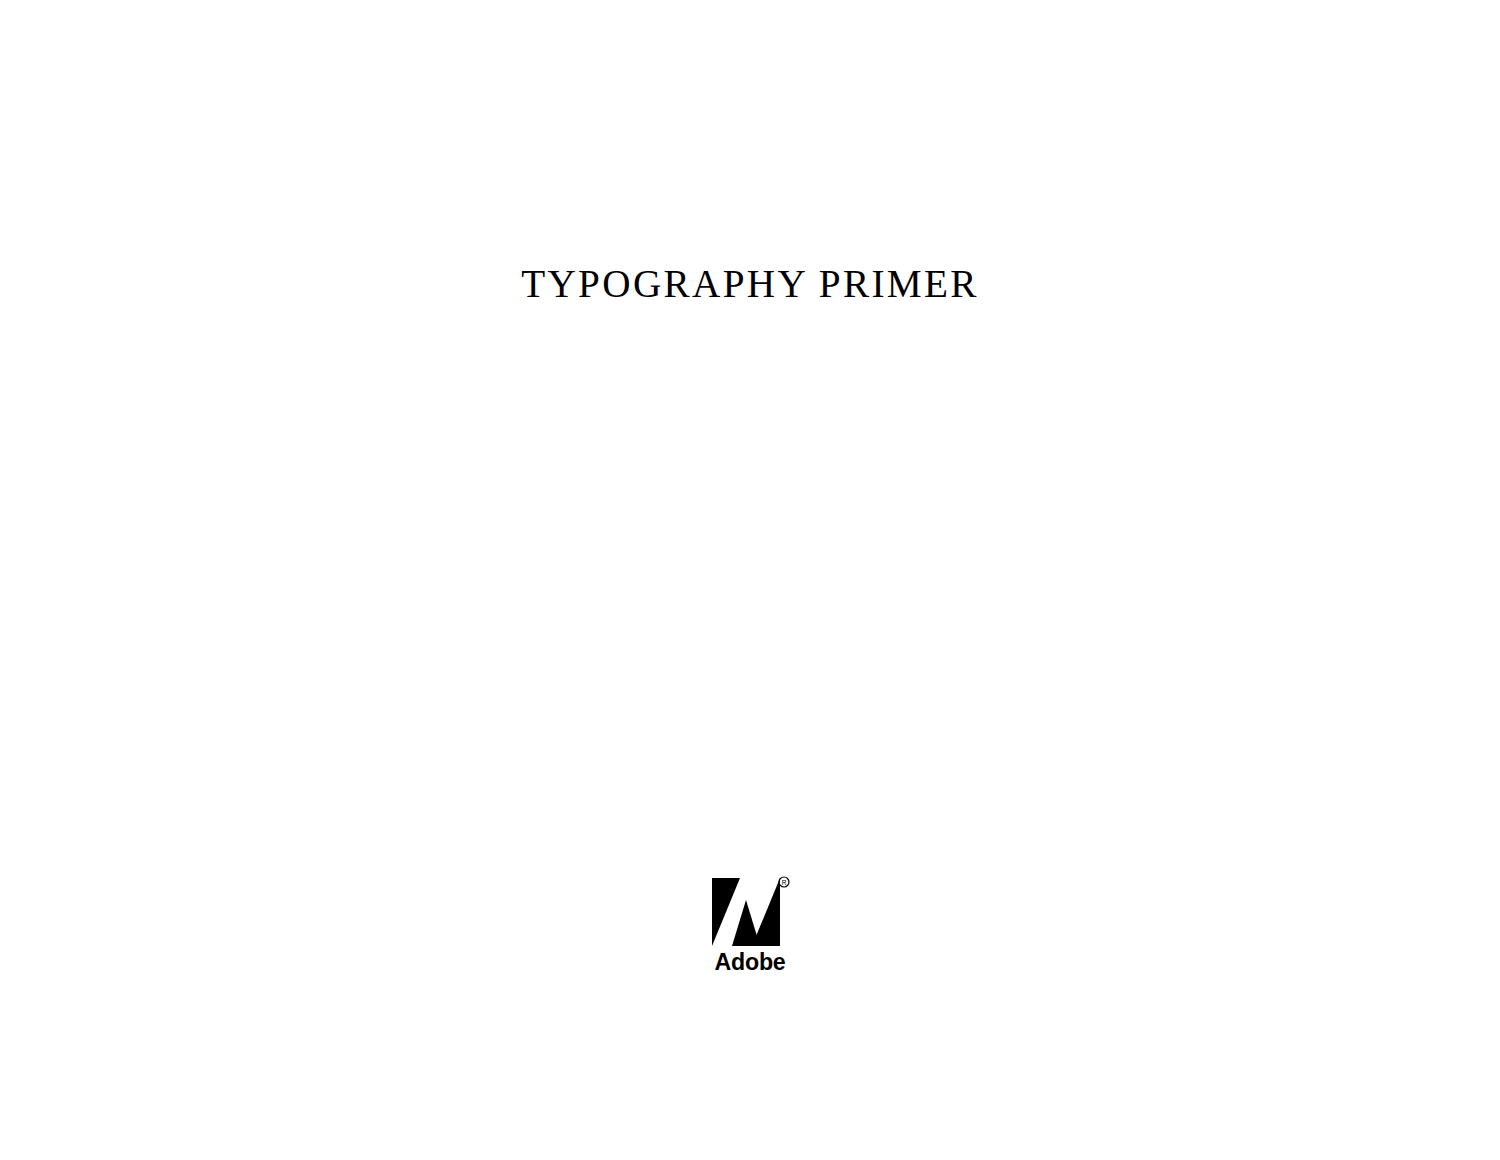TYPOGRAPHY PRIMER
R Adobe